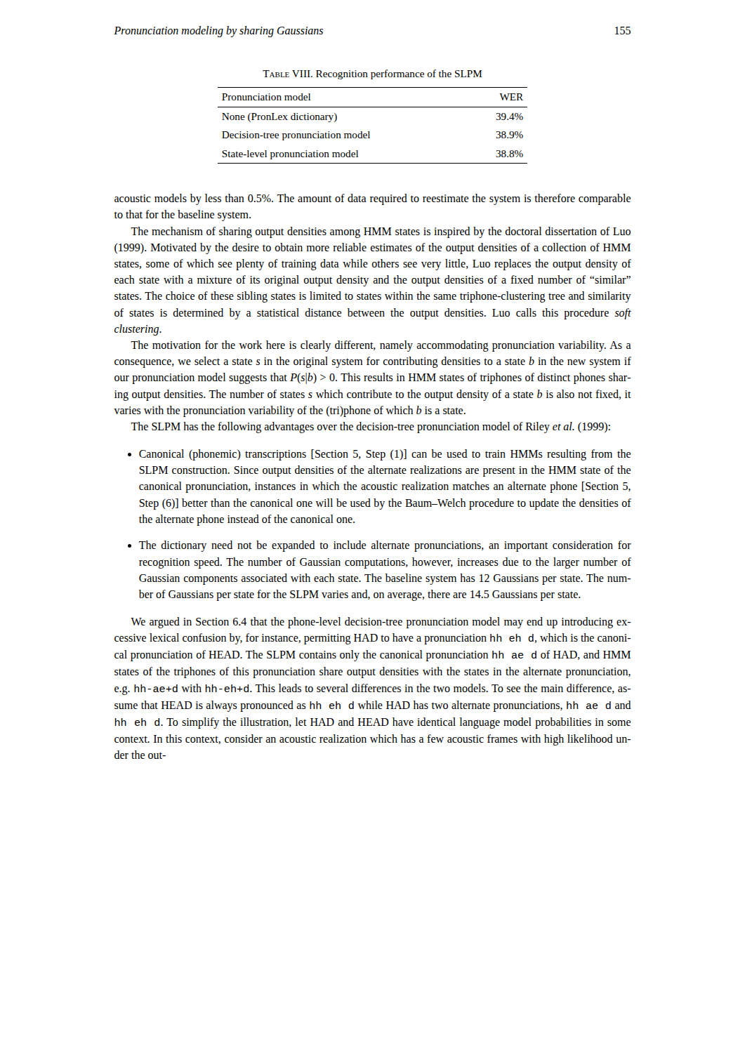Pronunciation modeling by sharing Gaussians 155
Table VIII. Recognition performance of the SLPM
| Pronunciation model | WER |
| --- | --- |
| None (PronLex dictionary) | 39.4% |
| Decision-tree pronunciation model | 38.9% |
| State-level pronunciation model | 38.8% |
acoustic models by less than 0.5%. The amount of data required to reestimate the system is therefore comparable to that for the baseline system.
The mechanism of sharing output densities among HMM states is inspired by the doctoral dissertation of Luo (1999). Motivated by the desire to obtain more reliable estimates of the output densities of a collection of HMM states, some of which see plenty of training data while others see very little, Luo replaces the output density of each state with a mixture of its original output density and the output densities of a fixed number of “similar” states. The choice of these sibling states is limited to states within the same triphone-clustering tree and similarity of states is determined by a statistical distance between the output densities. Luo calls this procedure soft clustering.
The motivation for the work here is clearly different, namely accommodating pronunciation variability. As a consequence, we select a state s in the original system for contributing densities to a state b in the new system if our pronunciation model suggests that P(s|b) > 0. This results in HMM states of triphones of distinct phones sharing output densities. The number of states s which contribute to the output density of a state b is also not fixed, it varies with the pronunciation variability of the (tri)phone of which b is a state.
The SLPM has the following advantages over the decision-tree pronunciation model of Riley et al. (1999):
Canonical (phonemic) transcriptions [Section 5, Step (1)] can be used to train HMMs resulting from the SLPM construction. Since output densities of the alternate realizations are present in the HMM state of the canonical pronunciation, instances in which the acoustic realization matches an alternate phone [Section 5, Step (6)] better than the canonical one will be used by the Baum–Welch procedure to update the densities of the alternate phone instead of the canonical one.
The dictionary need not be expanded to include alternate pronunciations, an important consideration for recognition speed. The number of Gaussian computations, however, increases due to the larger number of Gaussian components associated with each state. The baseline system has 12 Gaussians per state. The number of Gaussians per state for the SLPM varies and, on average, there are 14.5 Gaussians per state.
We argued in Section 6.4 that the phone-level decision-tree pronunciation model may end up introducing excessive lexical confusion by, for instance, permitting HAD to have a pronunciation hh eh d, which is the canonical pronunciation of HEAD. The SLPM contains only the canonical pronunciation hh ae d of HAD, and HMM states of the triphones of this pronunciation share output densities with the states in the alternate pronunciation, e.g. hh-ae+d with hh-eh+d. This leads to several differences in the two models. To see the main difference, assume that HEAD is always pronounced as hh eh d while HAD has two alternate pronunciations, hh ae d and hh eh d. To simplify the illustration, let HAD and HEAD have identical language model probabilities in some context. In this context, consider an acoustic realization which has a few acoustic frames with high likelihood under the out-